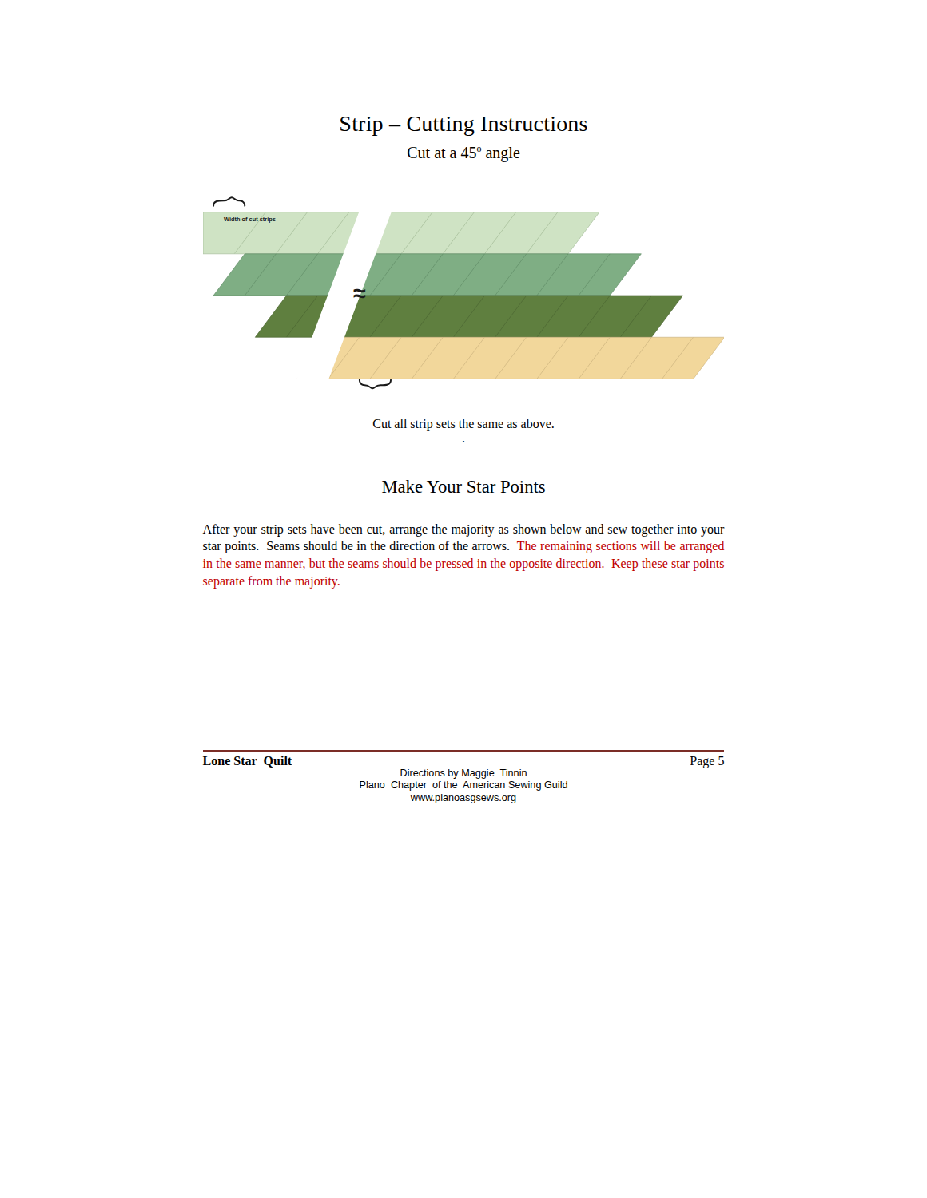Strip – Cutting Instructions
Cut at a 45o angle
≈ Width of cut strips
Cut all strip sets the same as above. .
Make Your Star Points
After your strip sets have been cut, arrange the majority as shown below and sew together into your star points. Seams should be in the direction of the arrows. The remaining sections will be arranged in the same manner, but the seams should be pressed in the opposite direction. Keep these star points separate from the majority.
Lone Star Quilt
Page 5
Directions by Maggie Tinnin
Plano Chapter of the American Sewing Guild
www.planoasgsews.org